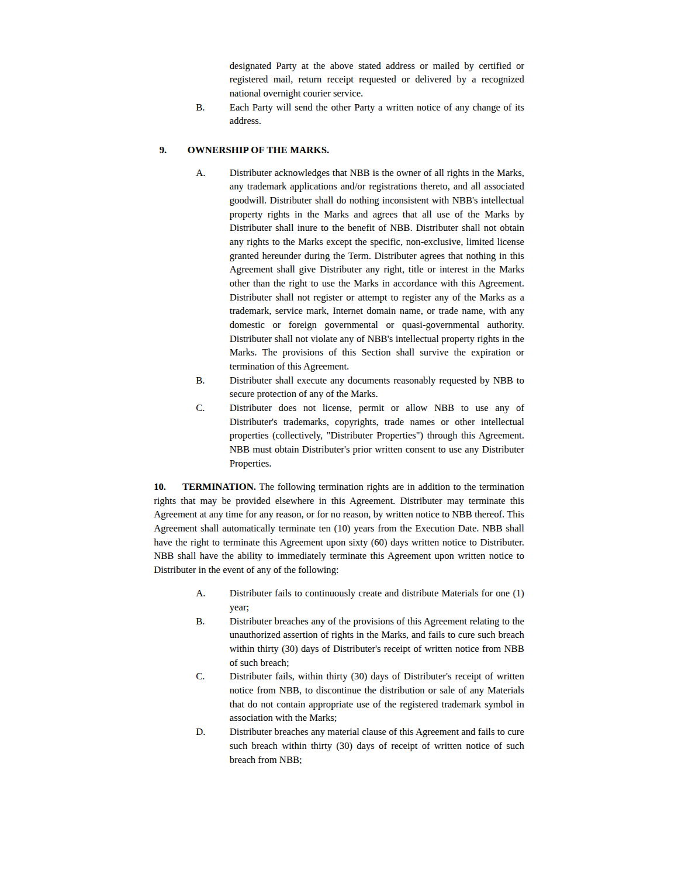designated Party at the above stated address or mailed by certified or registered mail, return receipt requested or delivered by a recognized national overnight courier service.
B.
Each Party will send the other Party a written notice of any change of its address.
9.
OWNERSHIP OF THE MARKS.
A.
Distributer acknowledges that NBB is the owner of all rights in the Marks, any trademark applications and/or registrations thereto, and all associated goodwill. Distributer shall do nothing inconsistent with NBB's intellectual property rights in the Marks and agrees that all use of the Marks by Distributer shall inure to the benefit of NBB. Distributer shall not obtain any rights to the Marks except the specific, non-exclusive, limited license granted hereunder during the Term. Distributer agrees that nothing in this Agreement shall give Distributer any right, title or interest in the Marks other than the right to use the Marks in accordance with this Agreement. Distributer shall not register or attempt to register any of the Marks as a trademark, service mark, Internet domain name, or trade name, with any domestic or foreign governmental or quasi-governmental authority. Distributer shall not violate any of NBB's intellectual property rights in the Marks. The provisions of this Section shall survive the expiration or termination of this Agreement.
B.
Distributer shall execute any documents reasonably requested by NBB to secure protection of any of the Marks.
C.
Distributer does not license, permit or allow NBB to use any of Distributer's trademarks, copyrights, trade names or other intellectual properties (collectively, "Distributer Properties") through this Agreement. NBB must obtain Distributer's prior written consent to use any Distributer Properties.
10. TERMINATION. The following termination rights are in addition to the termination rights that may be provided elsewhere in this Agreement. Distributer may terminate this Agreement at any time for any reason, or for no reason, by written notice to NBB thereof. This Agreement shall automatically terminate ten (10) years from the Execution Date. NBB shall have the right to terminate this Agreement upon sixty (60) days written notice to Distributer. NBB shall have the ability to immediately terminate this Agreement upon written notice to Distributer in the event of any of the following:
A.
Distributer fails to continuously create and distribute Materials for one (1) year;
B.
Distributer breaches any of the provisions of this Agreement relating to the unauthorized assertion of rights in the Marks, and fails to cure such breach within thirty (30) days of Distributer's receipt of written notice from NBB of such breach;
C.
Distributer fails, within thirty (30) days of Distributer's receipt of written notice from NBB, to discontinue the distribution or sale of any Materials that do not contain appropriate use of the registered trademark symbol in association with the Marks;
D.
Distributer breaches any material clause of this Agreement and fails to cure such breach within thirty (30) days of receipt of written notice of such breach from NBB;